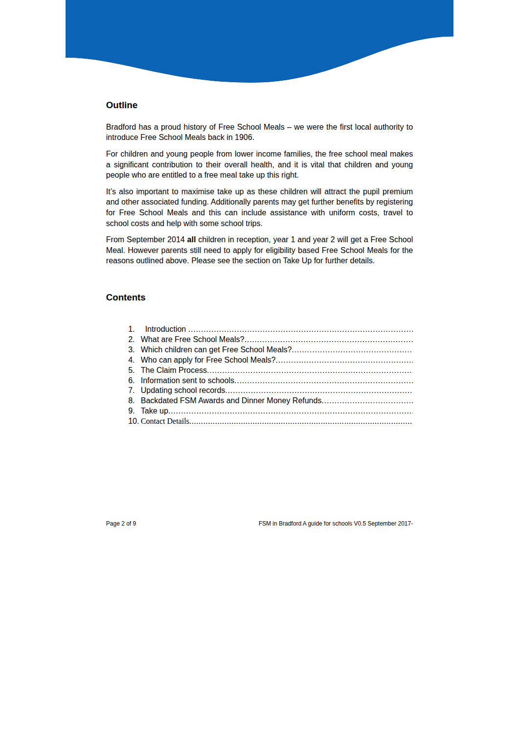Outline
Bradford has a proud history of Free School Meals – we were the first local authority to introduce Free School Meals back in 1906.
For children and young people from lower income families, the free school meal makes a significant contribution to their overall health, and it is vital that children and young people who are entitled to a free meal take up this right.
It’s also important to maximise take up as these children will attract the pupil premium and other associated funding. Additionally parents may get further benefits by registering for Free School Meals and this can include assistance with uniform costs, travel to school costs and help with some school trips.
From September 2014 all children in reception, year 1 and year 2 will get a Free School Meal. However parents still need to apply for eligibility based Free School Meals for the reasons outlined above. Please see the section on Take Up for further details.
Contents
1. Introduction ............................................................................................................... 3
2. What are Free School Meals?..................................................................................... 3
3. Which children can get Free School Meals?.............................................................. 4
4. Who can apply for Free School Meals?....................................................................... 5
5. The Claim Process....................................................................................................... 5
6. Information sent to schools.......................................................................................... 6
7. Updating school records............................................................................................. 7
8. Backdated FSM Awards and Dinner Money Refunds.................................................. 8
9. Take up....................................................................................................................... 8
10. Contact Details............................................................................................................................. 9
Page 2 of 9
FSM in Bradford A guide for schools V0.5 September 2017-